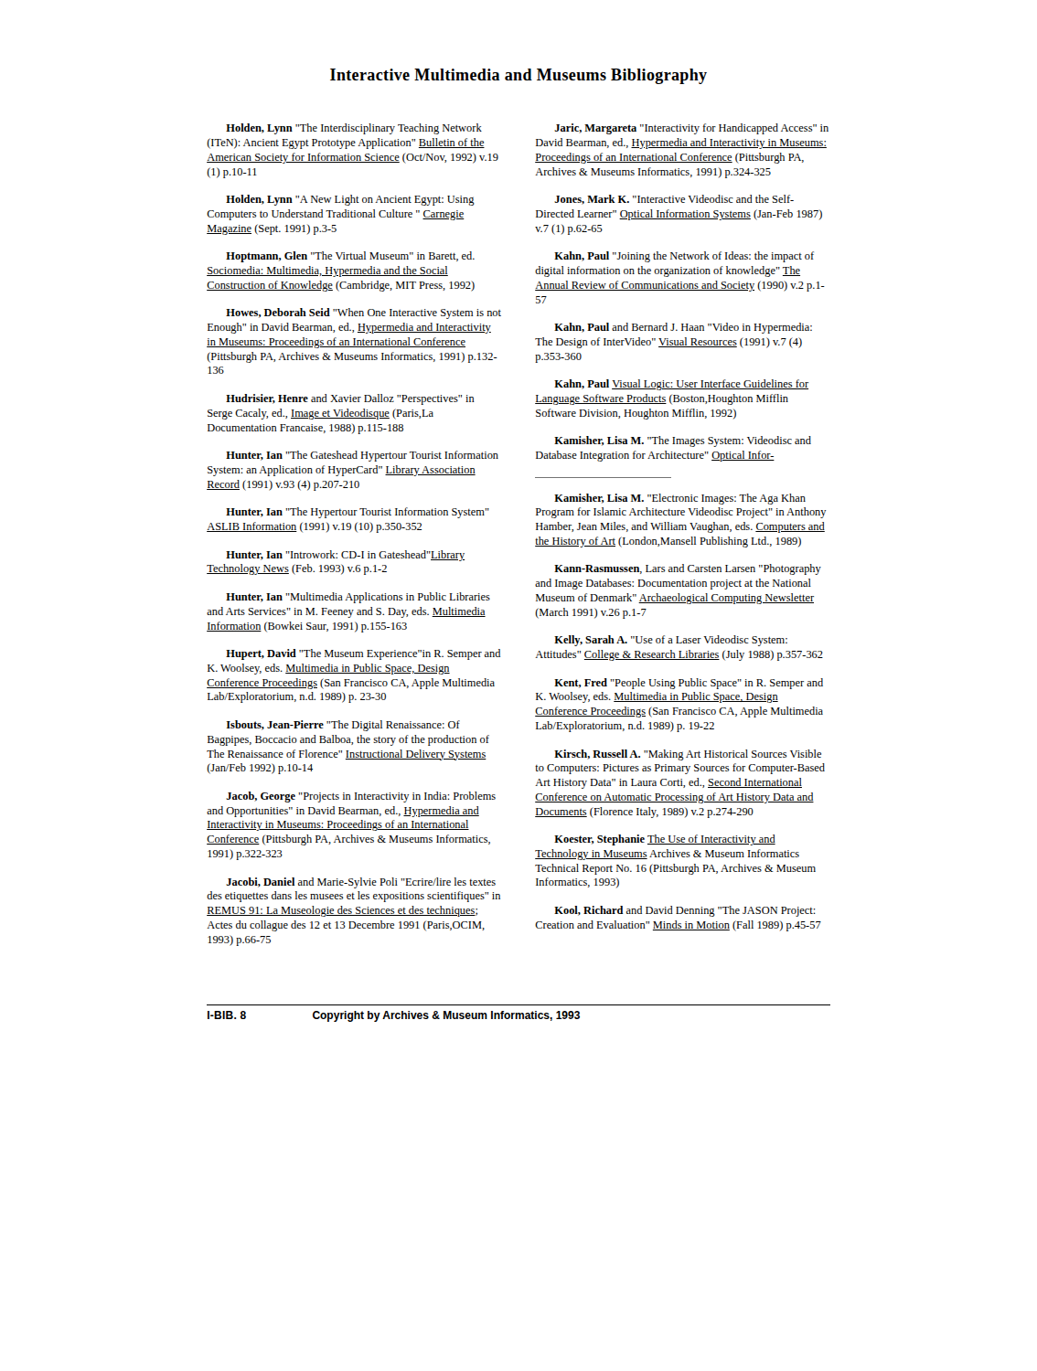Interactive Multimedia and Museums Bibliography
Holden, Lynn "The Interdisciplinary Teaching Network (ITeN): Ancient Egypt Prototype Application" Bulletin of the American Society for Information Science (Oct/Nov, 1992) v.19 (1) p.10-11
Holden, Lynn "A New Light on Ancient Egypt: Using Computers to Understand Traditional Culture " Carnegie Magazine (Sept. 1991) p.3-5
Hoptmann, Glen "The Virtual Museum" in Barett, ed. Sociomedia: Multimedia, Hypermedia and the Social Construction of Knowledge (Cambridge, MIT Press, 1992)
Howes, Deborah Seid "When One Interactive System is not Enough" in David Bearman, ed., Hypermedia and Interactivity in Museums: Proceedings of an International Conference (Pittsburgh PA, Archives & Museums Informatics, 1991) p.132-136
Hudrisier, Henre and Xavier Dalloz "Perspectives" in Serge Cacaly, ed., Image et Videodisque (Paris,La Documentation Francaise, 1988) p.115-188
Hunter, Ian "The Gateshead Hypertour Tourist Information System: an Application of HyperCard" Library Association Record (1991) v.93 (4) p.207-210
Hunter, Ian "The Hypertour Tourist Information System" ASLIB Information (1991) v.19 (10) p.350-352
Hunter, Ian "Introwork: CD-I in Gateshead"Library Technology News (Feb. 1993) v.6 p.1-2
Hunter, Ian "Multimedia Applications in Public Libraries and Arts Services" in M. Feeney and S. Day, eds. Multimedia Information (Bowkei Saur, 1991) p.155-163
Hupert, David "The Museum Experience"in R. Semper and K. Woolsey, eds. Multimedia in Public Space, Design Conference Proceedings (San Francisco CA, Apple Multimedia Lab/Exploratorium, n.d. 1989) p. 23-30
Isbouts, Jean-Pierre "The Digital Renaissance: Of Bagpipes, Boccacio and Balboa, the story of the production of The Renaissance of Florence" Instructional Delivery Systems (Jan/Feb 1992) p.10-14
Jacob, George "Projects in Interactivity in India: Problems and Opportunities" in David Bearman, ed., Hypermedia and Interactivity in Museums: Proceedings of an International Conference (Pittsburgh PA, Archives & Museums Informatics, 1991) p.322-323
Jacobi, Daniel and Marie-Sylvie Poli "Ecrire/lire les textes des etiquettes dans les musees et les expositions scientifiques" in REMUS 91: La Museologie des Sciences et des techniques; Actes du collague des 12 et 13 Decembre 1991 (Paris,OCIM, 1993) p.66-75
Jaric, Margareta "Interactivity for Handicapped Access" in David Bearman, ed., Hypermedia and Interactivity in Museums: Proceedings of an International Conference (Pittsburgh PA, Archives & Museums Informatics, 1991) p.324-325
Jones, Mark K. "Interactive Videodisc and the Self-Directed Learner" Optical Information Systems (Jan-Feb 1987) v.7 (1) p.62-65
Kahn, Paul "Joining the Network of Ideas: the impact of digital information on the organization of knowledge" The Annual Review of Communications and Society (1990) v.2 p.1-57
Kahn, Paul and Bernard J. Haan "Video in Hypermedia: The Design of InterVideo" Visual Resources (1991) v.7 (4) p.353-360
Kahn, Paul Visual Logic: User Interface Guidelines for Language Software Products (Boston,Houghton Mifflin Software Division, Houghton Mifflin, 1992)
Kamisher, Lisa M. "The Images System: Videodisc and Database Integration for Architecture" Optical Infor-
Kamisher, Lisa M. "Electronic Images: The Aga Khan Program for Islamic Architecture Videodisc Project" in Anthony Hamber, Jean Miles, and William Vaughan, eds. Computers and the History of Art (London,Mansell Publishing Ltd., 1989)
Kann-Rasmussen, Lars and Carsten Larsen "Photography and Image Databases: Documentation project at the National Museum of Denmark" Archaeological Computing Newsletter (March 1991) v.26 p.1-7
Kelly, Sarah A. "Use of a Laser Videodisc System: Attitudes" College & Research Libraries (July 1988) p.357-362
Kent, Fred "People Using Public Space" in R. Semper and K. Woolsey, eds. Multimedia in Public Space, Design Conference Proceedings (San Francisco CA, Apple Multimedia Lab/Exploratorium, n.d. 1989) p. 19-22
Kirsch, Russell A. "Making Art Historical Sources Visible to Computers: Pictures as Primary Sources for Computer-Based Art History Data" in Laura Corti, ed., Second International Conference on Automatic Processing of Art History Data and Documents (Florence Italy, 1989) v.2 p.274-290
Koester, Stephanie The Use of Interactivity and Technology in Museums Archives & Museum Informatics Technical Report No. 16 (Pittsburgh PA, Archives & Museum Informatics, 1993)
Kool, Richard and David Denning "The JASON Project: Creation and Evaluation" Minds in Motion (Fall 1989) p.45-57
I-BIB. 8
Copyright by Archives & Museum Informatics, 1993